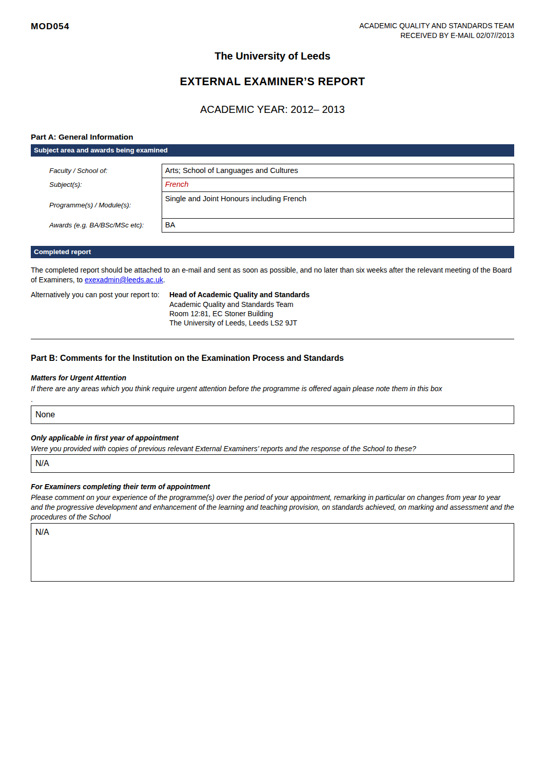MOD054
ACADEMIC QUALITY AND STANDARDS TEAM
RECEIVED BY E-MAIL 02/07//2013
The University of Leeds
EXTERNAL EXAMINER’S REPORT
ACADEMIC YEAR: 2012– 2013
Part A: General Information
Subject area and awards being examined
| Faculty / School of: | Arts; School of Languages and Cultures |
| Subject(s): | French |
| Programme(s) / Module(s): | Single and Joint Honours including French |
| Awards (e.g. BA/BSc/MSc etc): | BA |
Completed report
The completed report should be attached to an e-mail and sent as soon as possible, and no later than six weeks after the relevant meeting of the Board of Examiners, to exexadmin@leeds.ac.uk.
Alternatively you can post your report to: Head of Academic Quality and Standards
Academic Quality and Standards Team
Room 12:81, EC Stoner Building
The University of Leeds, Leeds LS2 9JT
Part B: Comments for the Institution on the Examination Process and Standards
Matters for Urgent Attention
If there are any areas which you think require urgent attention before the programme is offered again please note them in this box
.
None
Only applicable in first year of appointment
Were you provided with copies of previous relevant External Examiners’ reports and the response of the School to these?
N/A
For Examiners completing their term of appointment
Please comment on your experience of the programme(s) over the period of your appointment, remarking in particular on changes from year to year and the progressive development and enhancement of the learning and teaching provision, on standards achieved, on marking and assessment and the procedures of the School
N/A